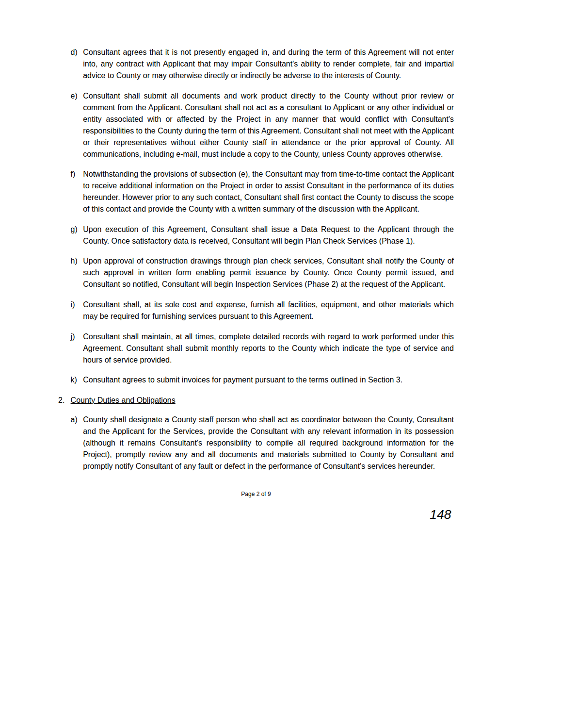d)
Consultant agrees that it is not presently engaged in, and during the term of this Agreement will not enter into, any contract with Applicant that may impair Consultant's ability to render complete, fair and impartial advice to County or may otherwise directly or indirectly be adverse to the interests of County.
e)
Consultant shall submit all documents and work product directly to the County without prior review or comment from the Applicant. Consultant shall not act as a consultant to Applicant or any other individual or entity associated with or affected by the Project in any manner that would conflict with Consultant's responsibilities to the County during the term of this Agreement. Consultant shall not meet with the Applicant or their representatives without either County staff in attendance or the prior approval of County. All communications, including e-mail, must include a copy to the County, unless County approves otherwise.
f)
Notwithstanding the provisions of subsection (e), the Consultant may from time-to-time contact the Applicant to receive additional information on the Project in order to assist Consultant in the performance of its duties hereunder. However prior to any such contact, Consultant shall first contact the County to discuss the scope of this contact and provide the County with a written summary of the discussion with the Applicant.
g)
Upon execution of this Agreement, Consultant shall issue a Data Request to the Applicant through the County. Once satisfactory data is received, Consultant will begin Plan Check Services (Phase 1).
h)
Upon approval of construction drawings through plan check services, Consultant shall notify the County of such approval in written form enabling permit issuance by County. Once County permit issued, and Consultant so notified, Consultant will begin Inspection Services (Phase 2) at the request of the Applicant.
i)
Consultant shall, at its sole cost and expense, furnish all facilities, equipment, and other materials which may be required for furnishing services pursuant to this Agreement.
j)
Consultant shall maintain, at all times, complete detailed records with regard to work performed under this Agreement. Consultant shall submit monthly reports to the County which indicate the type of service and hours of service provided.
k)
Consultant agrees to submit invoices for payment pursuant to the terms outlined in Section 3.
2.
County Duties and Obligations
a)
County shall designate a County staff person who shall act as coordinator between the County, Consultant and the Applicant for the Services, provide the Consultant with any relevant information in its possession (although it remains Consultant's responsibility to compile all required background information for the Project), promptly review any and all documents and materials submitted to County by Consultant and promptly notify Consultant of any fault or defect in the performance of Consultant's services hereunder.
Page 2 of 9
148